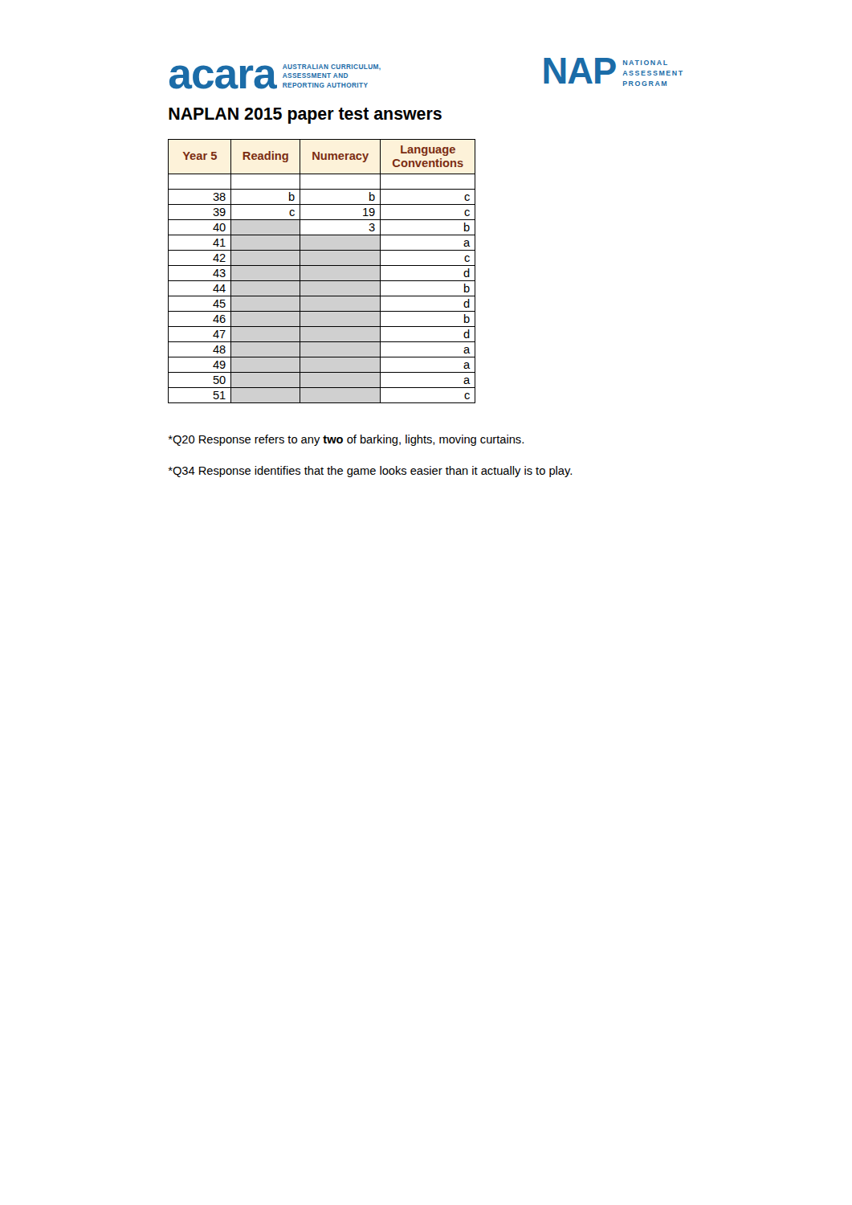acara
Australian Curriculum,
Assessment and
Reporting Authority
NAP
National
Assessment
Program
NAPLAN 2015 paper test answers
| Year 5 | Reading | Numeracy | Language Conventions |
| --- | --- | --- | --- |
| 38 | b | b | c |
| 39 | c | 19 | c |
| 40 | | 3 | b |
| 41 | | | a |
| 42 | | | c |
| 43 | | | d |
| 44 | | | b |
| 45 | | | d |
| 46 | | | b |
| 47 | | | d |
| 48 | | | a |
| 49 | | | a |
| 50 | | | a |
| 51 | | | c |
*Q20 Response refers to any two of barking, lights, moving curtains.
*Q34 Response identifies that the game looks easier than it actually is to play.